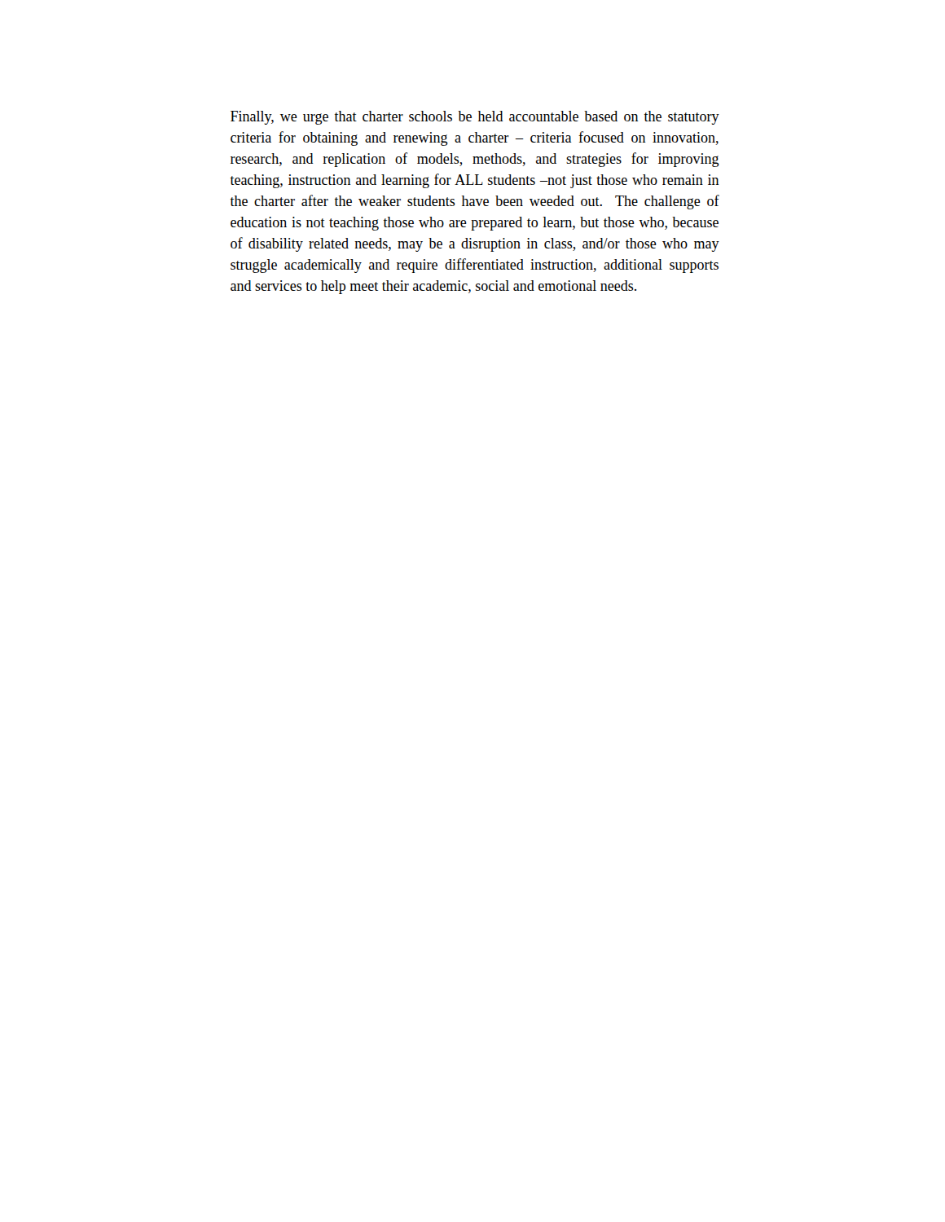Finally, we urge that charter schools be held accountable based on the statutory criteria for obtaining and renewing a charter – criteria focused on innovation, research, and replication of models, methods, and strategies for improving teaching, instruction and learning for ALL students –not just those who remain in the charter after the weaker students have been weeded out. The challenge of education is not teaching those who are prepared to learn, but those who, because of disability related needs, may be a disruption in class, and/or those who may struggle academically and require differentiated instruction, additional supports and services to help meet their academic, social and emotional needs.